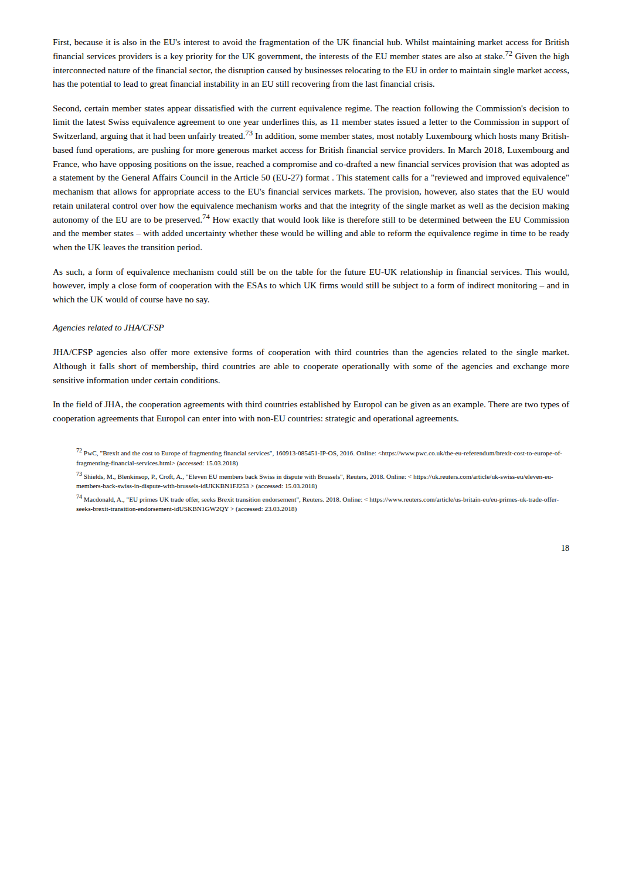First, because it is also in the EU's interest to avoid the fragmentation of the UK financial hub. Whilst maintaining market access for British financial services providers is a key priority for the UK government, the interests of the EU member states are also at stake.72 Given the high interconnected nature of the financial sector, the disruption caused by businesses relocating to the EU in order to maintain single market access, has the potential to lead to great financial instability in an EU still recovering from the last financial crisis.
Second, certain member states appear dissatisfied with the current equivalence regime. The reaction following the Commission's decision to limit the latest Swiss equivalence agreement to one year underlines this, as 11 member states issued a letter to the Commission in support of Switzerland, arguing that it had been unfairly treated.73 In addition, some member states, most notably Luxembourg which hosts many British-based fund operations, are pushing for more generous market access for British financial service providers. In March 2018, Luxembourg and France, who have opposing positions on the issue, reached a compromise and co-drafted a new financial services provision that was adopted as a statement by the General Affairs Council in the Article 50 (EU-27) format . This statement calls for a "reviewed and improved equivalence" mechanism that allows for appropriate access to the EU's financial services markets. The provision, however, also states that the EU would retain unilateral control over how the equivalence mechanism works and that the integrity of the single market as well as the decision making autonomy of the EU are to be preserved.74 How exactly that would look like is therefore still to be determined between the EU Commission and the member states – with added uncertainty whether these would be willing and able to reform the equivalence regime in time to be ready when the UK leaves the transition period.
As such, a form of equivalence mechanism could still be on the table for the future EU-UK relationship in financial services. This would, however, imply a close form of cooperation with the ESAs to which UK firms would still be subject to a form of indirect monitoring – and in which the UK would of course have no say.
Agencies related to JHA/CFSP
JHA/CFSP agencies also offer more extensive forms of cooperation with third countries than the agencies related to the single market. Although it falls short of membership, third countries are able to cooperate operationally with some of the agencies and exchange more sensitive information under certain conditions.
In the field of JHA, the cooperation agreements with third countries established by Europol can be given as an example. There are two types of cooperation agreements that Europol can enter into with non-EU countries: strategic and operational agreements.
72 PwC, "Brexit and the cost to Europe of fragmenting financial services", 160913-085451-IP-OS, 2016. Online: <https://www.pwc.co.uk/the-eu-referendum/brexit-cost-to-europe-of-fragmenting-financial-services.html> (accessed: 15.03.2018)
73 Shields, M., Blenkinsop, P., Croft, A., "Eleven EU members back Swiss in dispute with Brussels", Reuters, 2018. Online: < https://uk.reuters.com/article/uk-swiss-eu/eleven-eu-members-back-swiss-in-dispute-with-brussels-idUKKBN1FJ253 > (accessed: 15.03.2018)
74 Macdonald, A., "EU primes UK trade offer, seeks Brexit transition endorsement", Reuters. 2018. Online: < https://www.reuters.com/article/us-britain-eu/eu-primes-uk-trade-offer-seeks-brexit-transition-endorsement-idUSKBN1GW2QY > (accessed: 23.03.2018)
18